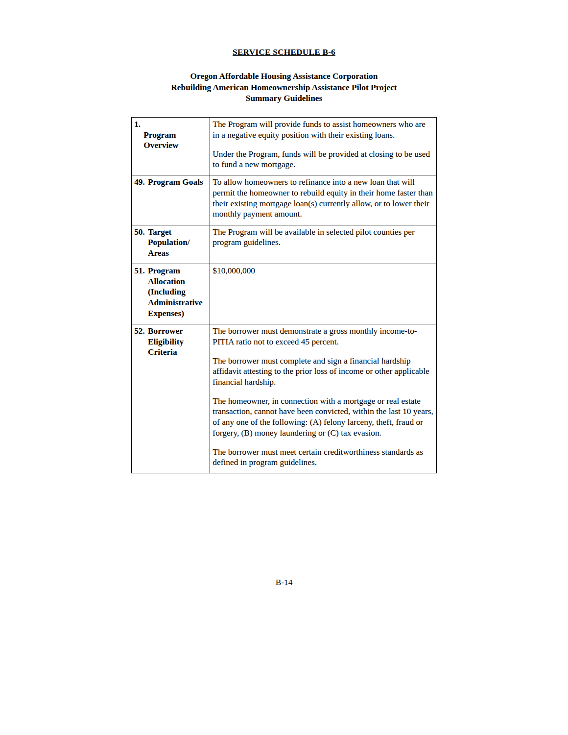SERVICE SCHEDULE B-6
Oregon Affordable Housing Assistance Corporation
Rebuilding American Homeownership Assistance Pilot Project
Summary Guidelines
| 1. Program Overview | The Program will provide funds to assist homeowners who are in a negative equity position with their existing loans. Under the Program, funds will be provided at closing to be used to fund a new mortgage. |
| 49. Program Goals | To allow homeowners to refinance into a new loan that will permit the homeowner to rebuild equity in their home faster than their existing mortgage loan(s) currently allow, or to lower their monthly payment amount. |
| 50. Target Population/ Areas | The Program will be available in selected pilot counties per program guidelines. |
| 51. Program Allocation (Including Administrative Expenses) | $10,000,000 |
| 52. Borrower Eligibility Criteria | The borrower must demonstrate a gross monthly income-to-PITIA ratio not to exceed 45 percent. The borrower must complete and sign a financial hardship affidavit attesting to the prior loss of income or other applicable financial hardship. The homeowner, in connection with a mortgage or real estate transaction, cannot have been convicted, within the last 10 years, of any one of the following: (A) felony larceny, theft, fraud or forgery, (B) money laundering or (C) tax evasion. The borrower must meet certain creditworthiness standards as defined in program guidelines. |
B-14